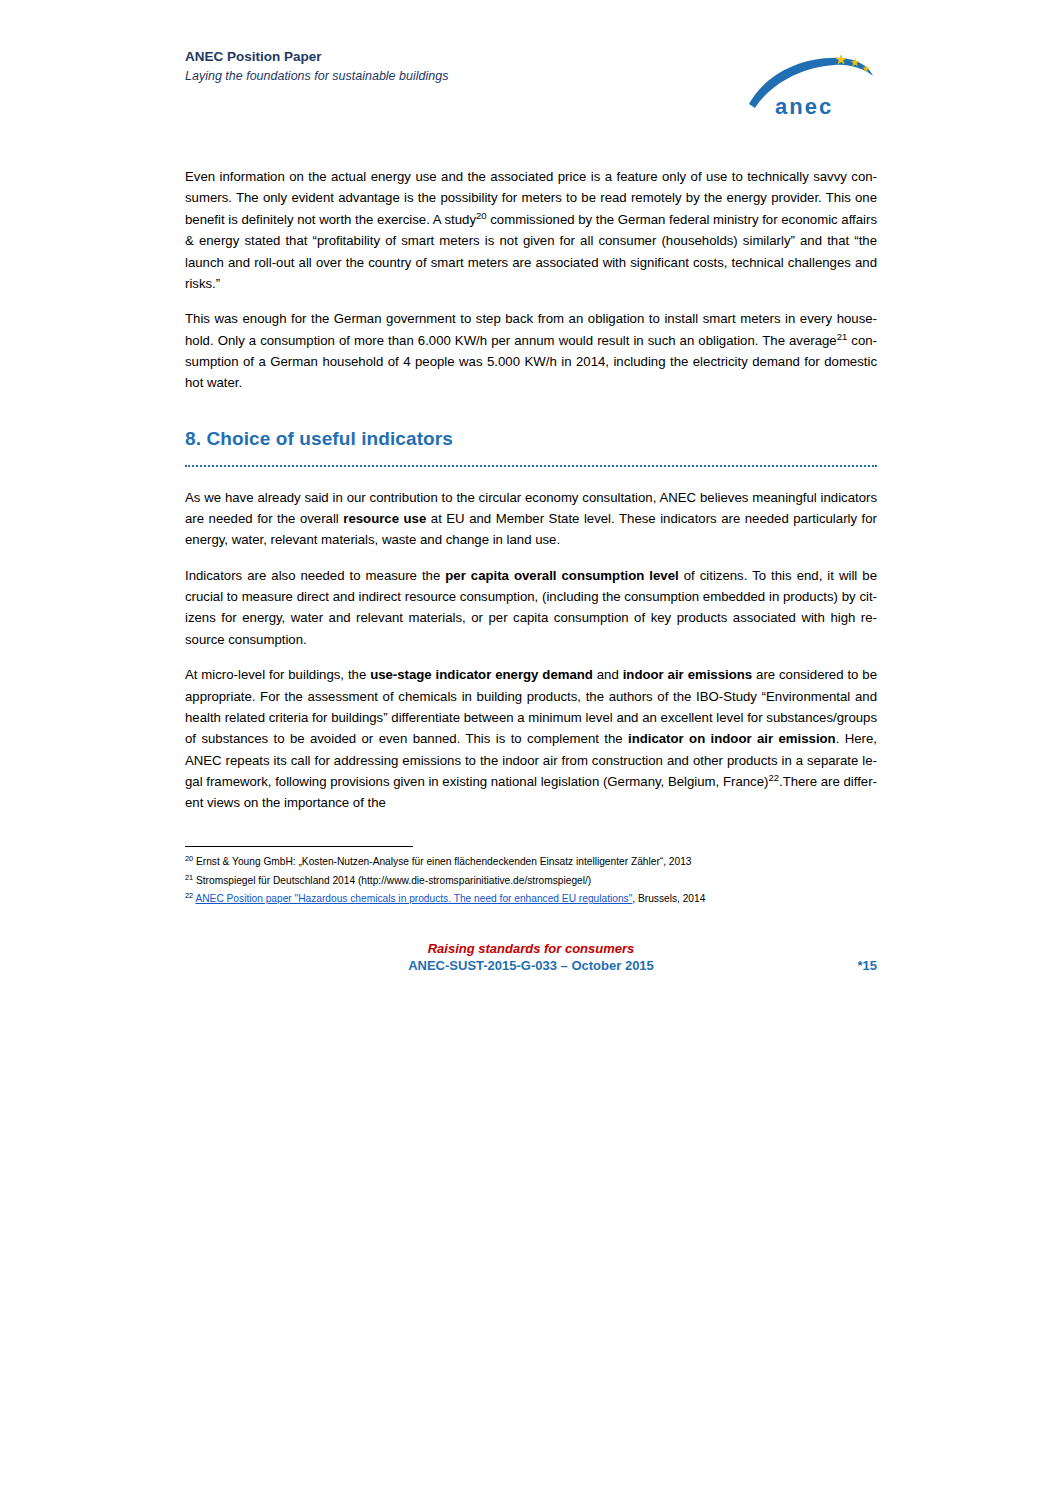ANEC Position Paper
Laying the foundations for sustainable buildings
anec
Even information on the actual energy use and the associated price is a feature only of use to technically savvy consumers. The only evident advantage is the possibility for meters to be read remotely by the energy provider. This one benefit is definitely not worth the exercise. A study20 commissioned by the German federal ministry for economic affairs & energy stated that “profitability of smart meters is not given for all consumer (households) similarly” and that “the launch and roll-out all over the country of smart meters are associated with significant costs, technical challenges and risks.”
This was enough for the German government to step back from an obligation to install smart meters in every household. Only a consumption of more than 6.000 KW/h per annum would result in such an obligation. The average21 consumption of a German household of 4 people was 5.000 KW/h in 2014, including the electricity demand for domestic hot water.
8. Choice of useful indicators
As we have already said in our contribution to the circular economy consultation, ANEC believes meaningful indicators are needed for the overall resource use at EU and Member State level. These indicators are needed particularly for energy, water, relevant materials, waste and change in land use.
Indicators are also needed to measure the per capita overall consumption level of citizens. To this end, it will be crucial to measure direct and indirect resource consumption, (including the consumption embedded in products) by citizens for energy, water and relevant materials, or per capita consumption of key products associated with high resource consumption.
At micro-level for buildings, the use-stage indicator energy demand and indoor air emissions are considered to be appropriate. For the assessment of chemicals in building products, the authors of the IBO-Study “Environmental and health related criteria for buildings” differentiate between a minimum level and an excellent level for substances/groups of substances to be avoided or even banned. This is to complement the indicator on indoor air emission. Here, ANEC repeats its call for addressing emissions to the indoor air from construction and other products in a separate legal framework, following provisions given in existing national legislation (Germany, Belgium, France)22.There are different views on the importance of the
20 Ernst & Young GmbH: „Kosten-Nutzen-Analyse für einen flächendeckenden Einsatz intelligenter Zähler“, 2013
21 Stromspiegel für Deutschland 2014 (http://www.die-stromsparinitiative.de/stromspiegel/)
22 ANEC Position paper "Hazardous chemicals in products. The need for enhanced EU regulations", Brussels, 2014
Raising standards for consumers
ANEC-SUST-2015-G-033 – October 2015
*15